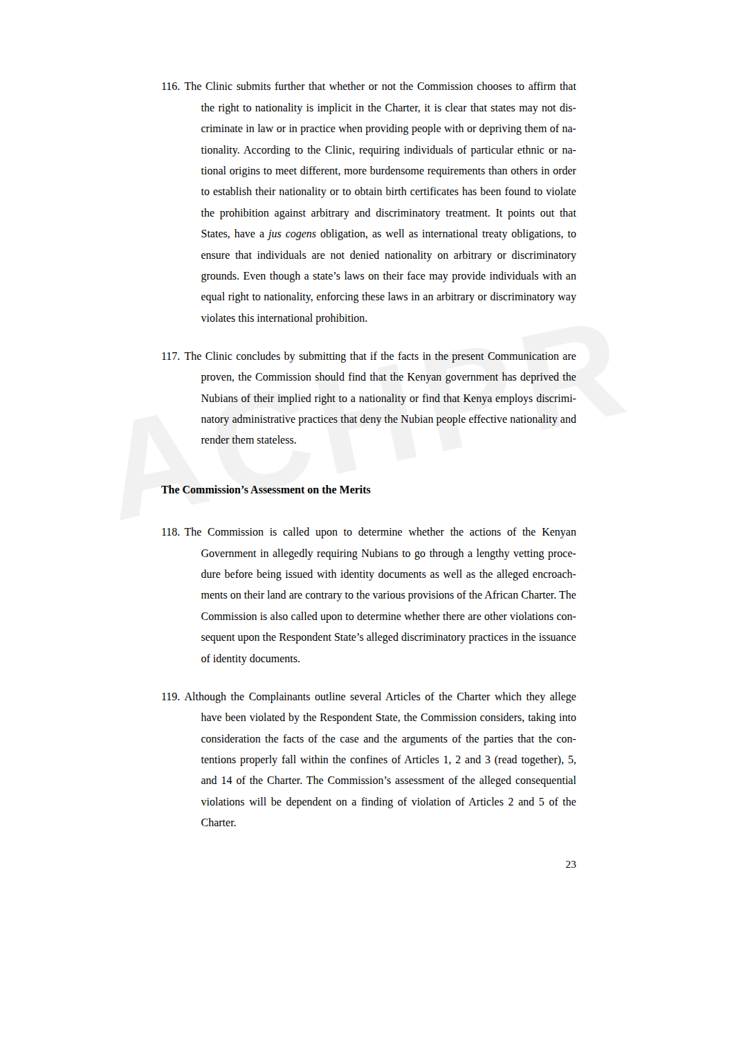ACHPR
116. The Clinic submits further that whether or not the Commission chooses to affirm that the right to nationality is implicit in the Charter, it is clear that states may not discriminate in law or in practice when providing people with or depriving them of nationality. According to the Clinic, requiring individuals of particular ethnic or national origins to meet different, more burdensome requirements than others in order to establish their nationality or to obtain birth certificates has been found to violate the prohibition against arbitrary and discriminatory treatment. It points out that States, have a jus cogens obligation, as well as international treaty obligations, to ensure that individuals are not denied nationality on arbitrary or discriminatory grounds. Even though a state’s laws on their face may provide individuals with an equal right to nationality, enforcing these laws in an arbitrary or discriminatory way violates this international prohibition.
117. The Clinic concludes by submitting that if the facts in the present Communication are proven, the Commission should find that the Kenyan government has deprived the Nubians of their implied right to a nationality or find that Kenya employs discriminatory administrative practices that deny the Nubian people effective nationality and render them stateless.
The Commission’s Assessment on the Merits
118. The Commission is called upon to determine whether the actions of the Kenyan Government in allegedly requiring Nubians to go through a lengthy vetting procedure before being issued with identity documents as well as the alleged encroachments on their land are contrary to the various provisions of the African Charter. The Commission is also called upon to determine whether there are other violations consequent upon the Respondent State’s alleged discriminatory practices in the issuance of identity documents.
119. Although the Complainants outline several Articles of the Charter which they allege have been violated by the Respondent State, the Commission considers, taking into consideration the facts of the case and the arguments of the parties that the contentions properly fall within the confines of Articles 1, 2 and 3 (read together), 5, and 14 of the Charter. The Commission’s assessment of the alleged consequential violations will be dependent on a finding of violation of Articles 2 and 5 of the Charter.
23